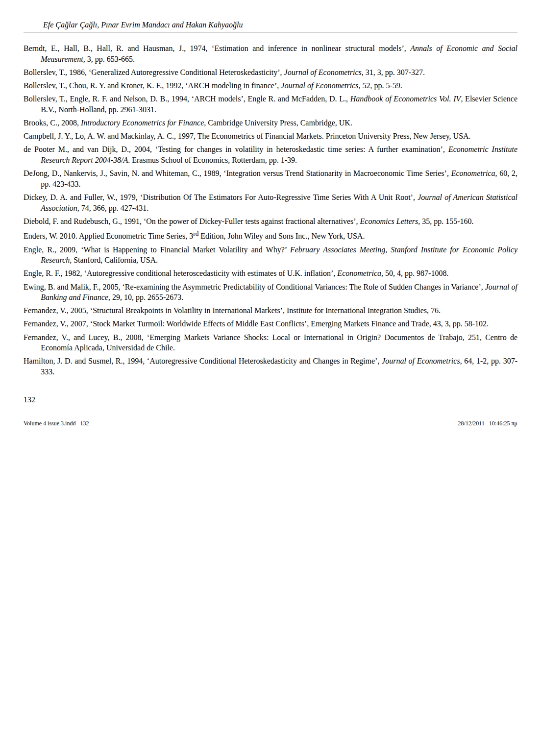Efe Çağlar Çağlı, Pınar Evrim Mandacı and Hakan Kahyaoğlu
Berndt, E., Hall, B., Hall, R. and Hausman, J., 1974, ‘Estimation and inference in nonlinear structural models’, Annals of Economic and Social Measurement, 3, pp. 653-665.
Bollerslev, T., 1986, ‘Generalized Autoregressive Conditional Heteroskedasticity’, Journal of Econometrics, 31, 3, pp. 307-327.
Bollerslev, T., Chou, R. Y. and Kroner, K. F., 1992, ‘ARCH modeling in finance’, Journal of Econometrics, 52, pp. 5-59.
Bollerslev, T., Engle, R. F. and Nelson, D. B., 1994, ‘ARCH models’, Engle R. and McFadden, D. L., Handbook of Econometrics Vol. IV, Elsevier Science B.V., North-Holland, pp. 2961-3031.
Brooks, C., 2008, Introductory Econometrics for Finance, Cambridge University Press, Cambridge, UK.
Campbell, J. Y., Lo, A. W. and Mackinlay, A. C., 1997, The Econometrics of Financial Markets. Princeton University Press, New Jersey, USA.
de Pooter M., and van Dijk, D., 2004, ‘Testing for changes in volatility in heteroskedastic time series: A further examination’, Econometric Institute Research Report 2004-38/A. Erasmus School of Economics, Rotterdam, pp. 1-39.
DeJong, D., Nankervis, J., Savin, N. and Whiteman, C., 1989, ‘Integration versus Trend Stationarity in Macroeconomic Time Series’, Econometrica, 60, 2, pp. 423-433.
Dickey, D. A. and Fuller, W., 1979, ‘Distribution Of The Estimators For Auto-Regressive Time Series With A Unit Root’, Journal of American Statistical Association, 74, 366, pp. 427-431.
Diebold, F. and Rudebusch, G., 1991, ‘On the power of Dickey-Fuller tests against fractional alternatives’, Economics Letters, 35, pp. 155-160.
Enders, W. 2010. Applied Econometric Time Series, 3rd Edition, John Wiley and Sons Inc., New York, USA.
Engle, R., 2009, ‘What is Happening to Financial Market Volatility and Why?’ February Associates Meeting, Stanford Institute for Economic Policy Research, Stanford, California, USA.
Engle, R. F., 1982, ‘Autoregressive conditional heteroscedasticity with estimates of U.K. inflation’, Econometrica, 50, 4, pp. 987-1008.
Ewing, B. and Malik, F., 2005, ‘Re-examining the Asymmetric Predictability of Conditional Variances: The Role of Sudden Changes in Variance’, Journal of Banking and Finance, 29, 10, pp. 2655-2673.
Fernandez, V., 2005, ‘Structural Breakpoints in Volatility in International Markets’, Institute for International Integration Studies, 76.
Fernandez, V., 2007, ‘Stock Market Turmoil: Worldwide Effects of Middle East Conflicts’, Emerging Markets Finance and Trade, 43, 3, pp. 58-102.
Fernandez, V., and Lucey, B., 2008, ‘Emerging Markets Variance Shocks: Local or International in Origin? Documentos de Trabajo, 251, Centro de Economía Aplicada, Universidad de Chile.
Hamilton, J. D. and Susmel, R., 1994, ‘Autoregressive Conditional Heteroskedasticity and Changes in Regime’, Journal of Econometrics, 64, 1-2, pp. 307-333.
132
Volume 4 issue 3.indd 132 28/12/2011 10:46:25 πμ